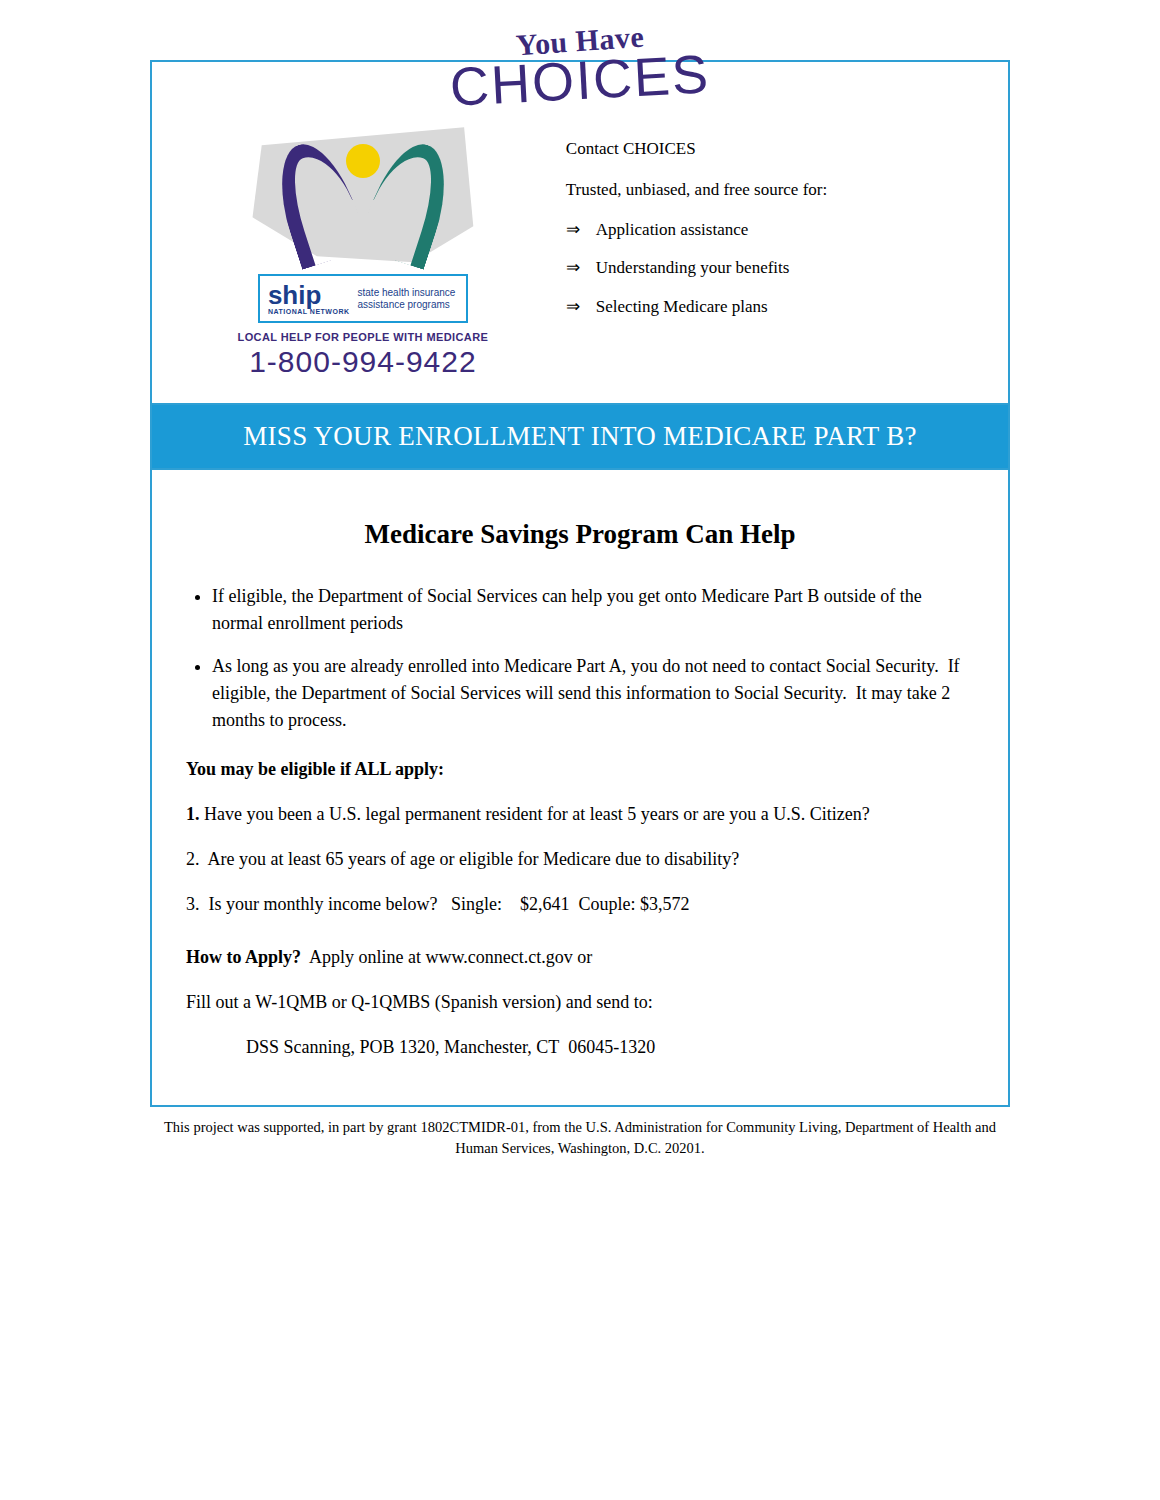You Have
CHOICES
shipNATIONAL NETWORK
state health insurance
assistance programs
LOCAL HELP FOR PEOPLE WITH MEDICARE
1-800-994-9422
Contact CHOICES
Trusted, unbiased, and free source for:
Application assistance
Understanding your benefits
Selecting Medicare plans
MISS YOUR ENROLLMENT INTO MEDICARE PART B?
Medicare Savings Program Can Help
If eligible, the Department of Social Services can help you get onto Medicare Part B outside of the normal enrollment periods
As long as you are already enrolled into Medicare Part A, you do not need to contact Social Security. If eligible, the Department of Social Services will send this information to Social Security. It may take 2 months to process.
You may be eligible if ALL apply:
1. Have you been a U.S. legal permanent resident for at least 5 years or are you a U.S. Citizen?
2. Are you at least 65 years of age or eligible for Medicare due to disability?
3. Is your monthly income below? Single: $2,641 Couple: $3,572
How to Apply? Apply online at www.connect.ct.gov or
Fill out a W-1QMB or Q-1QMBS (Spanish version) and send to:
DSS Scanning, POB 1320, Manchester, CT 06045-1320
This project was supported, in part by grant 1802CTMIDR-01, from the U.S. Administration for Community Living, Department of Health and Human Services, Washington, D.C. 20201.